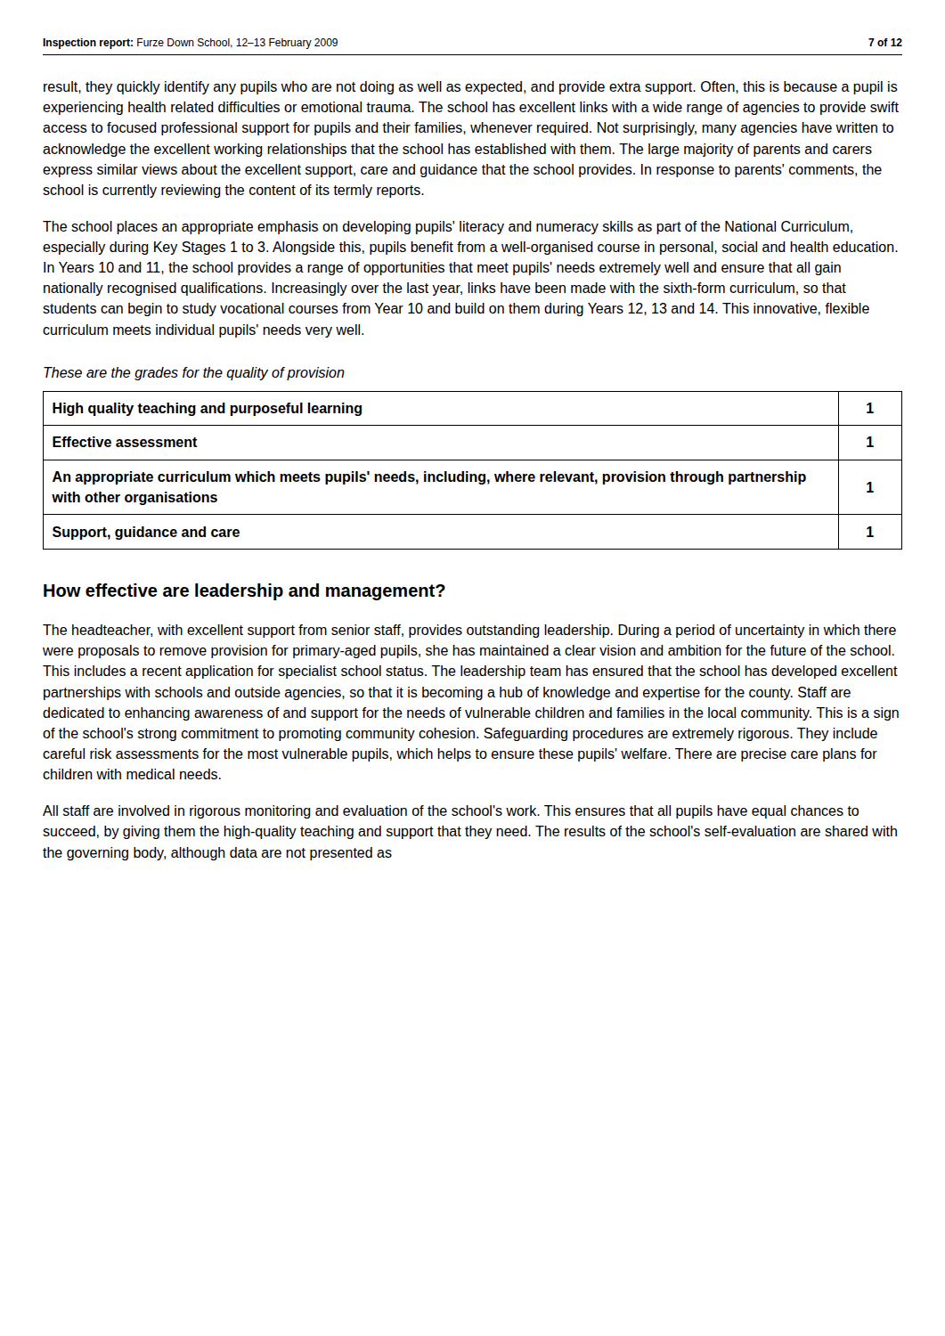Inspection report: Furze Down School, 12–13 February 2009 7 of 12
result, they quickly identify any pupils who are not doing as well as expected, and provide extra support. Often, this is because a pupil is experiencing health related difficulties or emotional trauma. The school has excellent links with a wide range of agencies to provide swift access to focused professional support for pupils and their families, whenever required. Not surprisingly, many agencies have written to acknowledge the excellent working relationships that the school has established with them. The large majority of parents and carers express similar views about the excellent support, care and guidance that the school provides. In response to parents' comments, the school is currently reviewing the content of its termly reports.
The school places an appropriate emphasis on developing pupils' literacy and numeracy skills as part of the National Curriculum, especially during Key Stages 1 to 3. Alongside this, pupils benefit from a well-organised course in personal, social and health education. In Years 10 and 11, the school provides a range of opportunities that meet pupils' needs extremely well and ensure that all gain nationally recognised qualifications. Increasingly over the last year, links have been made with the sixth-form curriculum, so that students can begin to study vocational courses from Year 10 and build on them during Years 12, 13 and 14. This innovative, flexible curriculum meets individual pupils' needs very well.
These are the grades for the quality of provision
| High quality teaching and purposeful learning | 1 |
| Effective assessment | 1 |
| An appropriate curriculum which meets pupils' needs, including, where relevant, provision through partnership with other organisations | 1 |
| Support, guidance and care | 1 |
How effective are leadership and management?
The headteacher, with excellent support from senior staff, provides outstanding leadership. During a period of uncertainty in which there were proposals to remove provision for primary-aged pupils, she has maintained a clear vision and ambition for the future of the school. This includes a recent application for specialist school status. The leadership team has ensured that the school has developed excellent partnerships with schools and outside agencies, so that it is becoming a hub of knowledge and expertise for the county. Staff are dedicated to enhancing awareness of and support for the needs of vulnerable children and families in the local community. This is a sign of the school's strong commitment to promoting community cohesion. Safeguarding procedures are extremely rigorous. They include careful risk assessments for the most vulnerable pupils, which helps to ensure these pupils' welfare. There are precise care plans for children with medical needs.
All staff are involved in rigorous monitoring and evaluation of the school's work. This ensures that all pupils have equal chances to succeed, by giving them the high-quality teaching and support that they need. The results of the school's self-evaluation are shared with the governing body, although data are not presented as